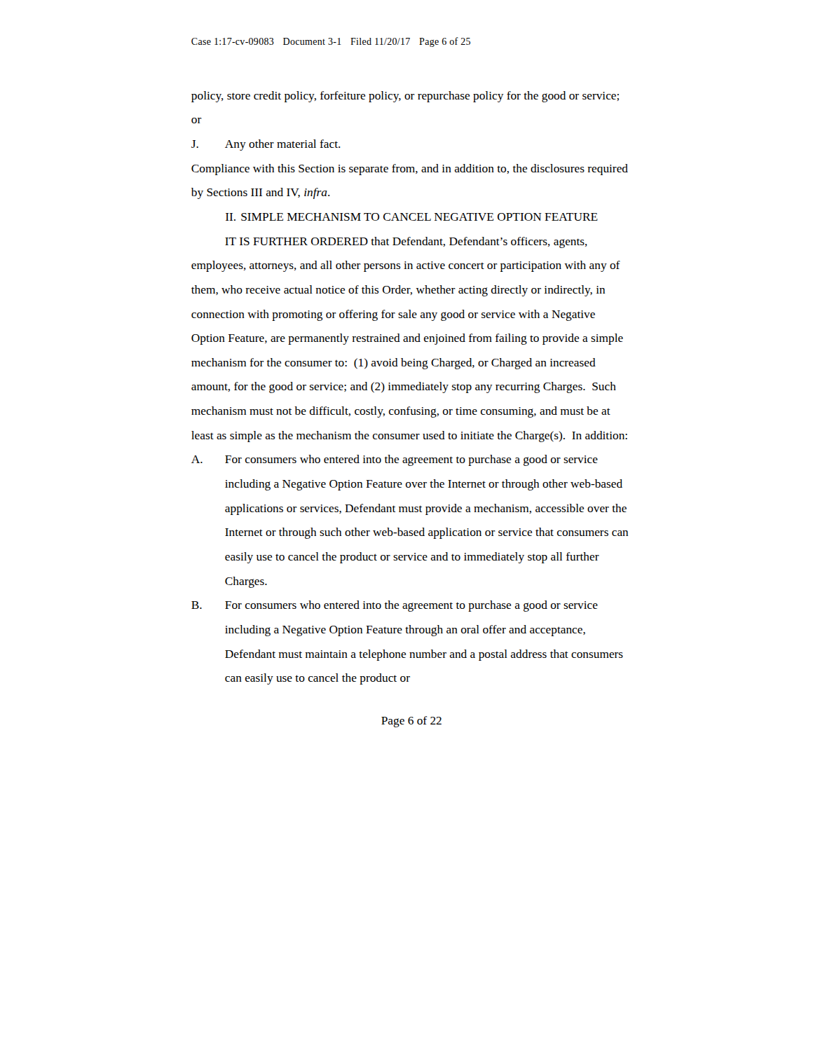Case 1:17-cv-09083 Document 3-1 Filed 11/20/17 Page 6 of 25
policy, store credit policy, forfeiture policy, or repurchase policy for the good or service; or
J.
Any other material fact.
Compliance with this Section is separate from, and in addition to, the disclosures required by Sections III and IV, infra.
II. SIMPLE MECHANISM TO CANCEL NEGATIVE OPTION FEATURE
IT IS FURTHER ORDERED that Defendant, Defendant’s officers, agents, employees, attorneys, and all other persons in active concert or participation with any of them, who receive actual notice of this Order, whether acting directly or indirectly, in connection with promoting or offering for sale any good or service with a Negative Option Feature, are permanently restrained and enjoined from failing to provide a simple mechanism for the consumer to: (1) avoid being Charged, or Charged an increased amount, for the good or service; and (2) immediately stop any recurring Charges. Such mechanism must not be difficult, costly, confusing, or time consuming, and must be at least as simple as the mechanism the consumer used to initiate the Charge(s). In addition:
A.
For consumers who entered into the agreement to purchase a good or service including a Negative Option Feature over the Internet or through other web-based applications or services, Defendant must provide a mechanism, accessible over the Internet or through such other web-based application or service that consumers can easily use to cancel the product or service and to immediately stop all further Charges.
B.
For consumers who entered into the agreement to purchase a good or service including a Negative Option Feature through an oral offer and acceptance, Defendant must maintain a telephone number and a postal address that consumers can easily use to cancel the product or
Page 6 of 22